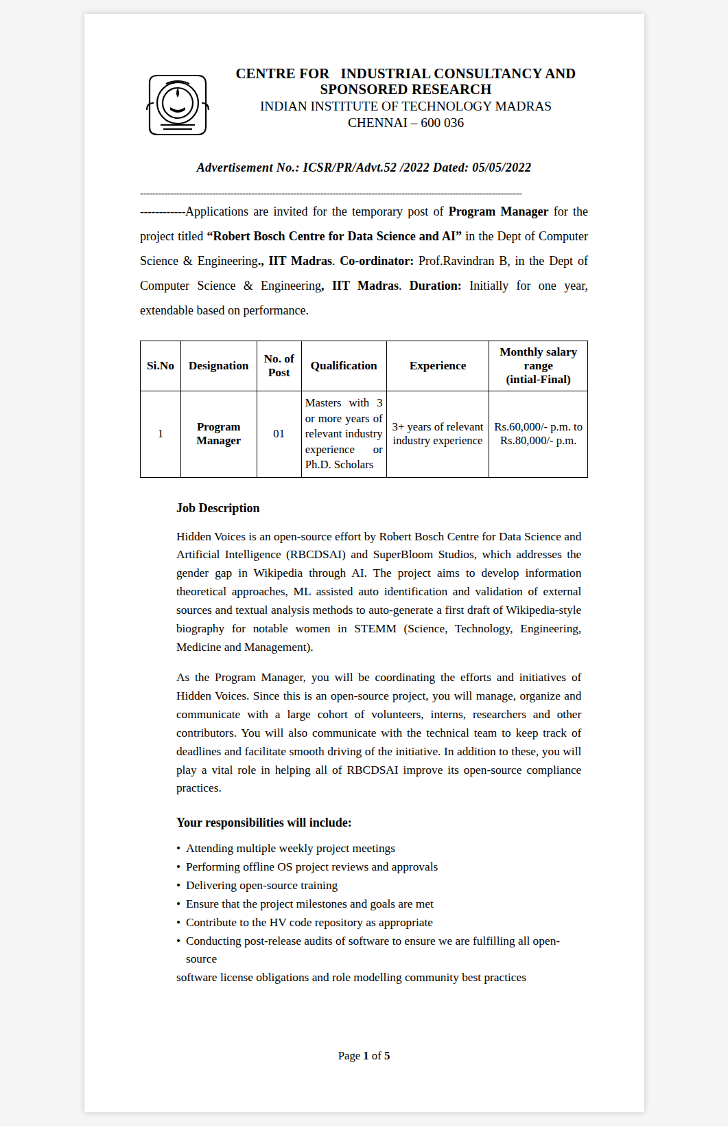CENTRE FOR INDUSTRIAL CONSULTANCY AND SPONSORED RESEARCH
INDIAN INSTITUTE OF TECHNOLOGY MADRAS
CHENNAI – 600 036
Advertisement No.: ICSR/PR/Advt.52 /2022 Dated: 05/05/2022
-------------------------------------------------------------------------------------------------------------------------------
------------Applications are invited for the temporary post of Program Manager for the project titled “Robert Bosch Centre for Data Science and AI” in the Dept of Computer Science & Engineering., IIT Madras. Co-ordinator: Prof.Ravindran B, in the Dept of Computer Science & Engineering, IIT Madras. Duration: Initially for one year, extendable based on performance.
| Si.No | Designation | No. of Post | Qualification | Experience | Monthly salary range (intial-Final) |
| --- | --- | --- | --- | --- | --- |
| 1 | Program Manager | 01 | Masters with 3 or more years of relevant industry experience or Ph.D. Scholars | 3+ years of relevant industry experience | Rs.60,000/- p.m. to Rs.80,000/- p.m. |
Job Description
Hidden Voices is an open-source effort by Robert Bosch Centre for Data Science and Artificial Intelligence (RBCDSAI) and SuperBloom Studios, which addresses the gender gap in Wikipedia through AI. The project aims to develop information theoretical approaches, ML assisted auto identification and validation of external sources and textual analysis methods to auto-generate a first draft of Wikipedia-style biography for notable women in STEMM (Science, Technology, Engineering, Medicine and Management).
As the Program Manager, you will be coordinating the efforts and initiatives of Hidden Voices. Since this is an open-source project, you will manage, organize and communicate with a large cohort of volunteers, interns, researchers and other contributors. You will also communicate with the technical team to keep track of deadlines and facilitate smooth driving of the initiative. In addition to these, you will play a vital role in helping all of RBCDSAI improve its open-source compliance practices.
Your responsibilities will include:
Attending multiple weekly project meetings
Performing offline OS project reviews and approvals
Delivering open-source training
Ensure that the project milestones and goals are met
Contribute to the HV code repository as appropriate
Conducting post-release audits of software to ensure we are fulfilling all open-sourcesoftware license obligations and role modelling community best practices
Page 1 of 5